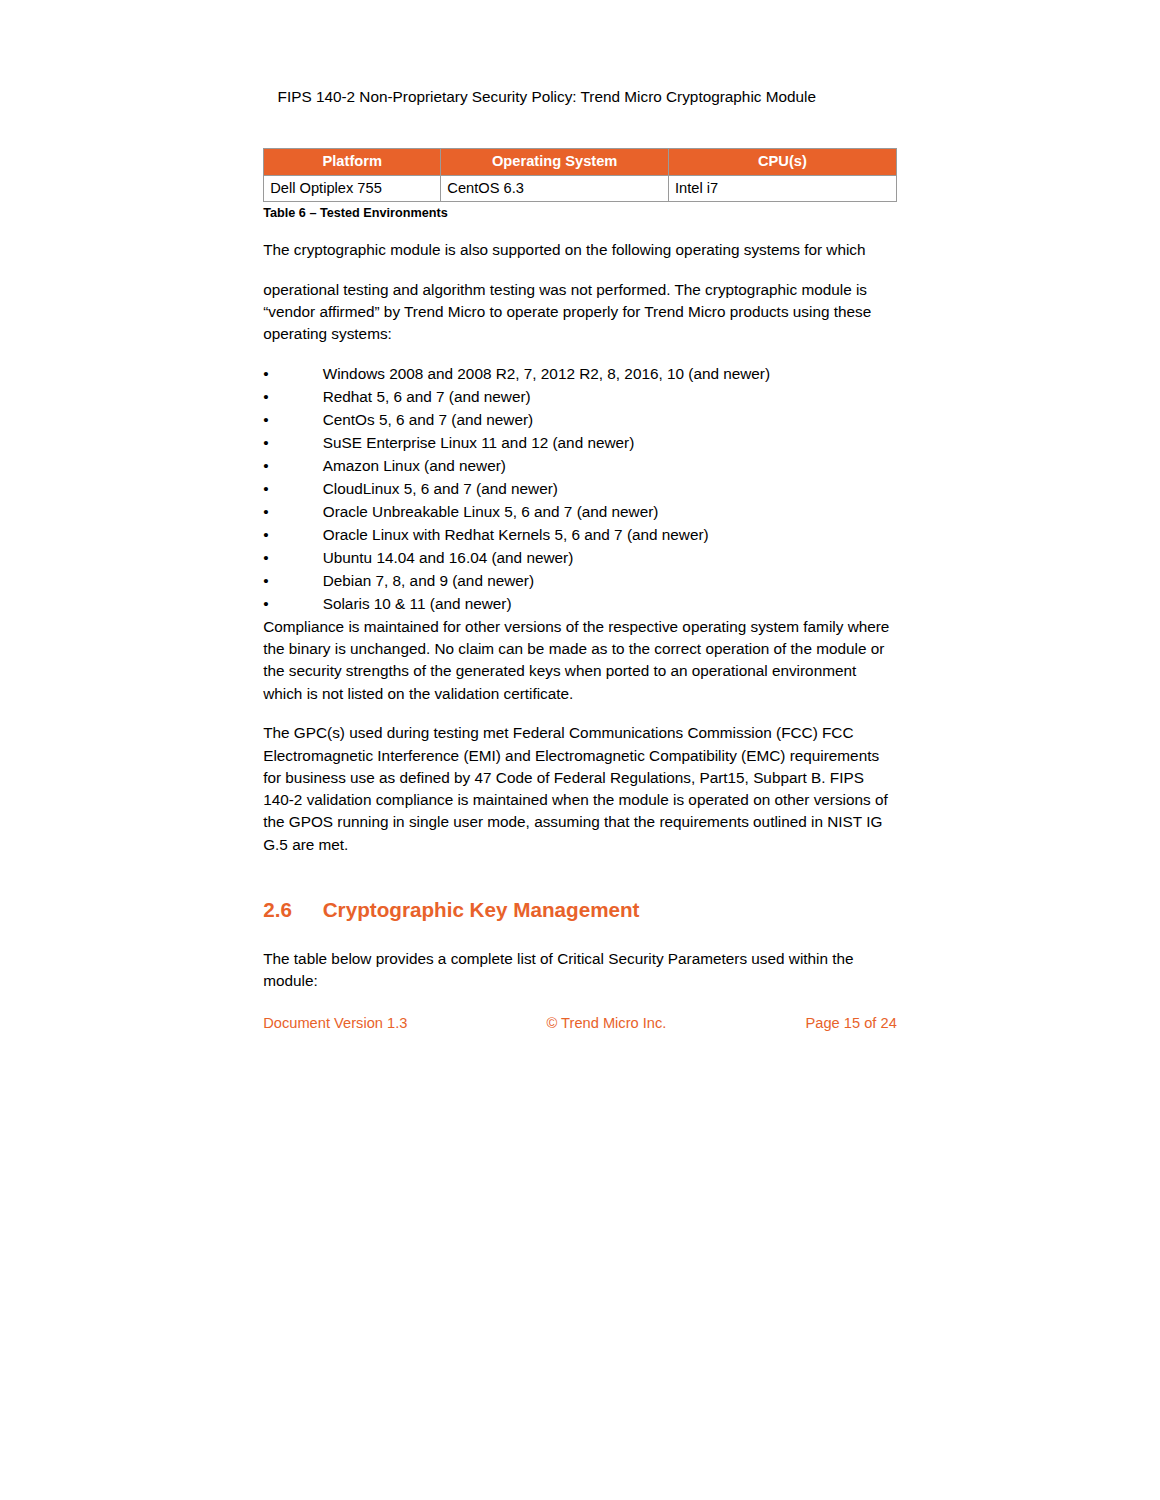FIPS 140-2 Non-Proprietary Security Policy: Trend Micro Cryptographic Module
| Platform | Operating System | CPU(s) |
| --- | --- | --- |
| Dell Optiplex 755 | CentOS 6.3 | Intel i7 |
Table 6 – Tested Environments
The cryptographic module is also supported on the following operating systems for which
operational testing and algorithm testing was not performed. The cryptographic module is “vendor affirmed” by Trend Micro to operate properly for Trend Micro products using these operating systems:
•Windows 2008 and 2008 R2, 7, 2012 R2, 8, 2016, 10 (and newer)
•Redhat 5, 6 and 7 (and newer)
•CentOs 5, 6 and 7 (and newer)
•SuSE Enterprise Linux 11 and 12 (and newer)
•Amazon Linux (and newer)
•CloudLinux 5, 6 and 7 (and newer)
•Oracle Unbreakable Linux 5, 6 and 7 (and newer)
•Oracle Linux with Redhat Kernels 5, 6 and 7 (and newer)
•Ubuntu 14.04 and 16.04 (and newer)
•Debian 7, 8, and 9 (and newer)
•Solaris 10 & 11 (and newer)
Compliance is maintained for other versions of the respective operating system family where the binary is unchanged. No claim can be made as to the correct operation of the module or the security strengths of the generated keys when ported to an operational environment which is not listed on the validation certificate.
The GPC(s) used during testing met Federal Communications Commission (FCC) FCC Electromagnetic Interference (EMI) and Electromagnetic Compatibility (EMC) requirements for business use as defined by 47 Code of Federal Regulations, Part15, Subpart B. FIPS 140-2 validation compliance is maintained when the module is operated on other versions of the GPOS running in single user mode, assuming that the requirements outlined in NIST IG G.5 are met.
2.6 Cryptographic Key Management
The table below provides a complete list of Critical Security Parameters used within the module:
Document Version 1.3 © Trend Micro Inc. Page 15 of 24